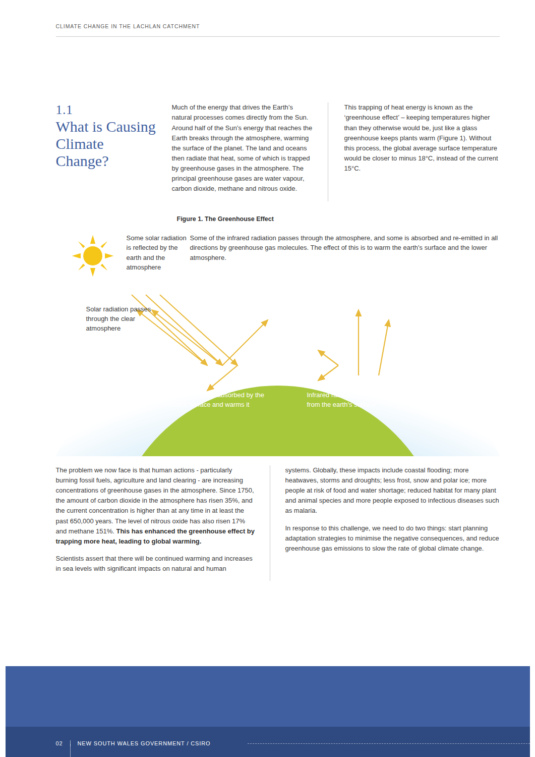Climate change in the Lachlan catchment
1.1 What is Causing Climate Change?
Much of the energy that drives the Earth’s natural processes comes directly from the Sun. Around half of the Sun’s energy that reaches the Earth breaks through the atmosphere, warming the surface of the planet. The land and oceans then radiate that heat, some of which is trapped by greenhouse gases in the atmosphere. The principal greenhouse gases are water vapour, carbon dioxide, methane and nitrous oxide.
This trapping of heat energy is known as the ‘greenhouse effect’ – keeping temperatures higher than they otherwise would be, just like a glass greenhouse keeps plants warm (Figure 1). Without this process, the global average surface temperature would be closer to minus 18°C, instead of the current 15°C.
Figure 1. The Greenhouse Effect
Some solar radiation is reflected by the earth and the atmosphere
Some of the infrared radiation passes through the atmosphere, and some is absorbed and re-emitted in all directions by greenhouse gas molecules. The effect of this is to warm the earth's surface and the lower atmosphere.
Solar radiation passes through the clear atmosphere
Most radiation is absorbed by the earth's surface and warms it
Infrared radiation is emitted from the earth's surface
The problem we now face is that human actions - particularly burning fossil fuels, agriculture and land clearing - are increasing concentrations of greenhouse gases in the atmosphere. Since 1750, the amount of carbon dioxide in the atmosphere has risen 35%, and the current concentration is higher than at any time in at least the past 650,000 years. The level of nitrous oxide has also risen 17% and methane 151%. This has enhanced the greenhouse effect by trapping more heat, leading to global warming.
Scientists assert that there will be continued warming and increases in sea levels with significant impacts on natural and human
systems. Globally, these impacts include coastal flooding; more heatwaves, storms and droughts; less frost, snow and polar ice; more people at risk of food and water shortage; reduced habitat for many plant and animal species and more people exposed to infectious diseases such as malaria.
In response to this challenge, we need to do two things: start planning adaptation strategies to minimise the negative consequences, and reduce greenhouse gas emissions to slow the rate of global climate change.
02 New South Wales Government / CSIRO